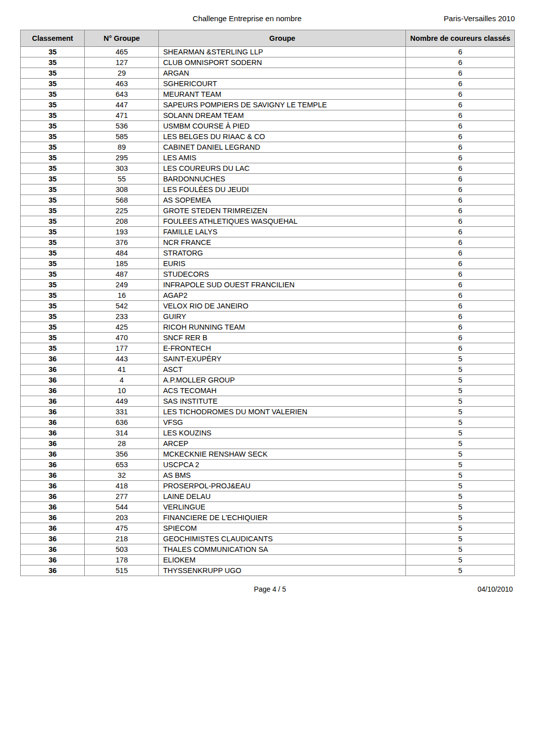Challenge Entreprise en nombre
Paris-Versailles 2010
| Classement | N° Groupe | Groupe | Nombre de coureurs classés |
| --- | --- | --- | --- |
| 35 | 465 | SHEARMAN &STERLING LLP | 6 |
| 35 | 127 | CLUB OMNISPORT SODERN | 6 |
| 35 | 29 | ARGAN | 6 |
| 35 | 463 | SGHERICOURT | 6 |
| 35 | 643 | MEURANT TEAM | 6 |
| 35 | 447 | SAPEURS POMPIERS DE SAVIGNY LE TEMPLE | 6 |
| 35 | 471 | SOLANN DREAM TEAM | 6 |
| 35 | 536 | USMBM COURSE À PIED | 6 |
| 35 | 585 | LES BELGES DU RIAAC & CO | 6 |
| 35 | 89 | CABINET DANIEL LEGRAND | 6 |
| 35 | 295 | LES AMIS | 6 |
| 35 | 303 | LES COUREURS DU LAC | 6 |
| 35 | 55 | BARDONNUCHES | 6 |
| 35 | 308 | LES FOULÉES DU JEUDI | 6 |
| 35 | 568 | AS SOPEMEA | 6 |
| 35 | 225 | GROTE STEDEN TRIMREIZEN | 6 |
| 35 | 208 | FOULEES ATHLETIQUES WASQUEHAL | 6 |
| 35 | 193 | FAMILLE LALYS | 6 |
| 35 | 376 | NCR FRANCE | 6 |
| 35 | 484 | STRATORG | 6 |
| 35 | 185 | EURIS | 6 |
| 35 | 487 | STUDECORS | 6 |
| 35 | 249 | INFRAPOLE SUD OUEST FRANCILIEN | 6 |
| 35 | 16 | AGAP2 | 6 |
| 35 | 542 | VELOX RIO DE JANEIRO | 6 |
| 35 | 233 | GUIRY | 6 |
| 35 | 425 | RICOH RUNNING TEAM | 6 |
| 35 | 470 | SNCF RER B | 6 |
| 35 | 177 | E-FRONTECH | 6 |
| 36 | 443 | SAINT-EXUPÉRY | 5 |
| 36 | 41 | ASCT | 5 |
| 36 | 4 | A.P.MOLLER GROUP | 5 |
| 36 | 10 | ACS TECOMAH | 5 |
| 36 | 449 | SAS INSTITUTE | 5 |
| 36 | 331 | LES TICHODROMES DU MONT VALERIEN | 5 |
| 36 | 636 | VFSG | 5 |
| 36 | 314 | LES KOUZINS | 5 |
| 36 | 28 | ARCEP | 5 |
| 36 | 356 | MCKECKNIE RENSHAW SECK | 5 |
| 36 | 653 | USCPCA 2 | 5 |
| 36 | 32 | AS BMS | 5 |
| 36 | 418 | PROSERPOL-PROJ&EAU | 5 |
| 36 | 277 | LAINE DELAU | 5 |
| 36 | 544 | VERLINGUE | 5 |
| 36 | 203 | FINANCIERE DE L'ECHIQUIER | 5 |
| 36 | 475 | SPIECOM | 5 |
| 36 | 218 | GEOCHIMISTES CLAUDICANTS | 5 |
| 36 | 503 | THALES COMMUNICATION SA | 5 |
| 36 | 178 | ELIOKEM | 5 |
| 36 | 515 | THYSSENKRUPP UGO | 5 |
Page 4 / 5
04/10/2010